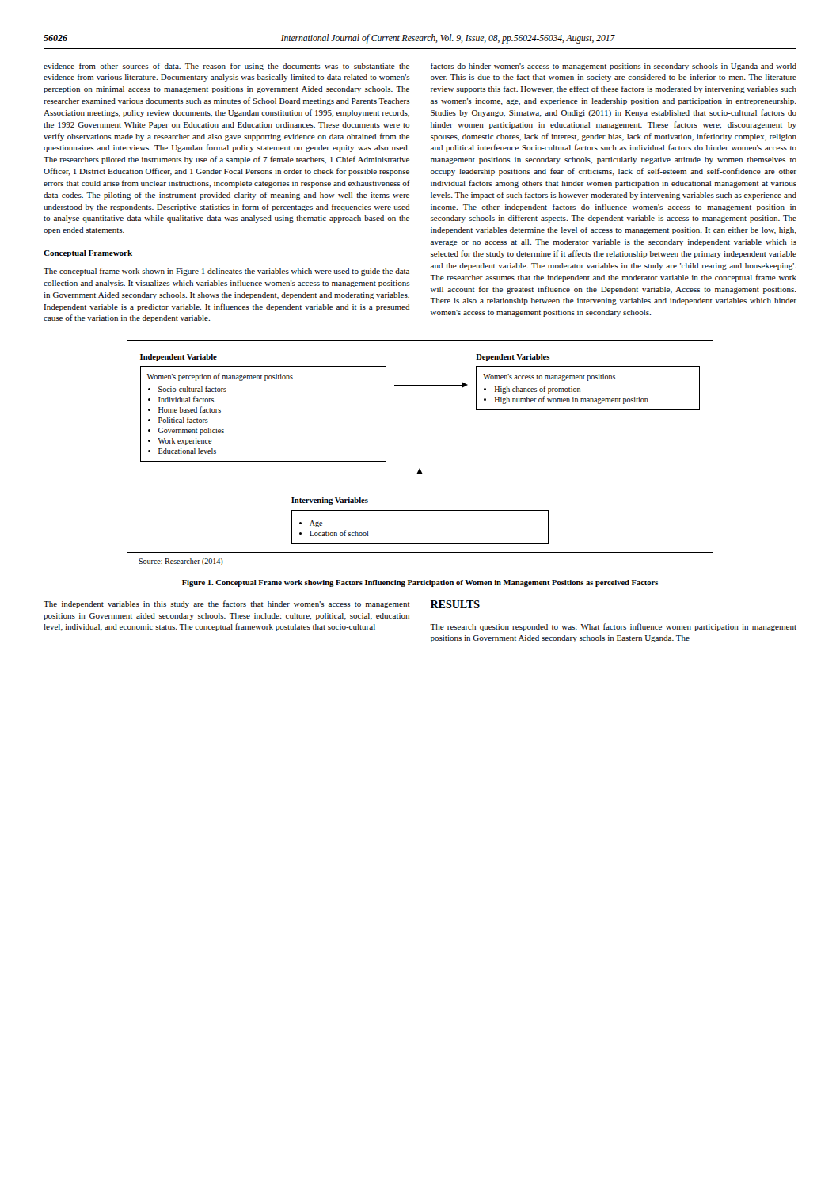56026
International Journal of Current Research, Vol. 9, Issue, 08, pp.56024-56034, August, 2017
evidence from other sources of data. The reason for using the documents was to substantiate the evidence from various literature. Documentary analysis was basically limited to data related to women's perception on minimal access to management positions in government Aided secondary schools. The researcher examined various documents such as minutes of School Board meetings and Parents Teachers Association meetings, policy review documents, the Ugandan constitution of 1995, employment records, the 1992 Government White Paper on Education and Education ordinances. These documents were to verify observations made by a researcher and also gave supporting evidence on data obtained from the questionnaires and interviews. The Ugandan formal policy statement on gender equity was also used. The researchers piloted the instruments by use of a sample of 7 female teachers, 1 Chief Administrative Officer, 1 District Education Officer, and 1 Gender Focal Persons in order to check for possible response errors that could arise from unclear instructions, incomplete categories in response and exhaustiveness of data codes. The piloting of the instrument provided clarity of meaning and how well the items were understood by the respondents. Descriptive statistics in form of percentages and frequencies were used to analyse quantitative data while qualitative data was analysed using thematic approach based on the open ended statements.
Conceptual Framework
The conceptual frame work shown in Figure 1 delineates the variables which were used to guide the data collection and analysis. It visualizes which variables influence women's access to management positions in Government Aided secondary schools. It shows the independent, dependent and moderating variables. Independent variable is a predictor variable. It influences the dependent variable and it is a presumed cause of the variation in the dependent variable.
factors do hinder women's access to management positions in secondary schools in Uganda and world over. This is due to the fact that women in society are considered to be inferior to men. The literature review supports this fact. However, the effect of these factors is moderated by intervening variables such as women's income, age, and experience in leadership position and participation in entrepreneurship. Studies by Onyango, Simatwa, and Ondigi (2011) in Kenya established that socio-cultural factors do hinder women participation in educational management. These factors were; discouragement by spouses, domestic chores, lack of interest, gender bias, lack of motivation, inferiority complex, religion and political interference Socio-cultural factors such as individual factors do hinder women's access to management positions in secondary schools, particularly negative attitude by women themselves to occupy leadership positions and fear of criticisms, lack of self-esteem and self-confidence are other individual factors among others that hinder women participation in educational management at various levels. The impact of such factors is however moderated by intervening variables such as experience and income. The other independent factors do influence women's access to management position in secondary schools in different aspects. The dependent variable is access to management position. The independent variables determine the level of access to management position. It can either be low, high, average or no access at all. The moderator variable is the secondary independent variable which is selected for the study to determine if it affects the relationship between the primary independent variable and the dependent variable. The moderator variables in the study are 'child rearing and housekeeping'. The researcher assumes that the independent and the moderator variable in the conceptual frame work will account for the greatest influence on the Dependent variable, Access to management positions. There is also a relationship between the intervening variables and independent variables which hinder women's access to management positions in secondary schools.
Independent Variable
Women's perception of management positions
Socio-cultural factors
Individual factors.
Home based factors
Political factors
Government policies
Work experience
Educational levels
Dependent Variables
Women's access to management positions
High chances of promotion
High number of women in management position
Intervening Variables
Age
Location of school
Source: Researcher (2014)
Figure 1. Conceptual Frame work showing Factors Influencing Participation of Women in Management Positions as perceived Factors
The independent variables in this study are the factors that hinder women's access to management positions in Government aided secondary schools. These include: culture, political, social, education level, individual, and economic status. The conceptual framework postulates that socio-cultural
RESULTS
The research question responded to was: What factors influence women participation in management positions in Government Aided secondary schools in Eastern Uganda. The